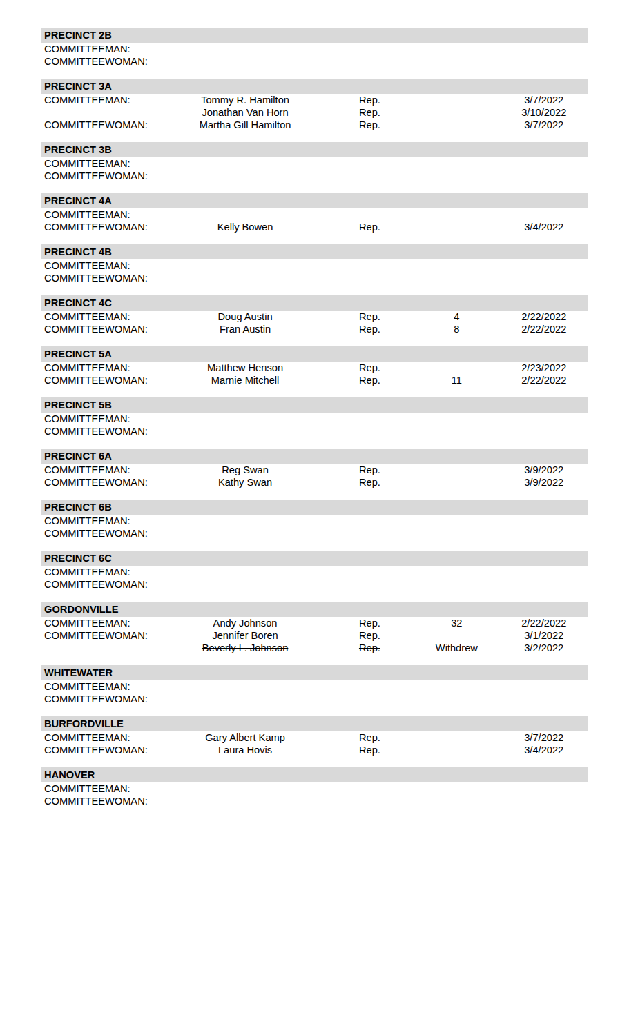| PRECINCT 2B |
| COMMITTEEMAN: | | | | |
| COMMITTEEWOMAN: | | | | |
| PRECINCT 3A |
| COMMITTEEMAN: | Tommy R. Hamilton | Rep. | | 3/7/2022 |
| | Jonathan Van Horn | Rep. | | 3/10/2022 |
| COMMITTEEWOMAN: | Martha Gill Hamilton | Rep. | | 3/7/2022 |
| PRECINCT 3B |
| COMMITTEEMAN: | | | | |
| COMMITTEEWOMAN: | | | | |
| PRECINCT 4A |
| COMMITTEEMAN: | | | | |
| COMMITTEEWOMAN: | Kelly Bowen | Rep. | | 3/4/2022 |
| PRECINCT 4B |
| COMMITTEEMAN: | | | | |
| COMMITTEEWOMAN: | | | | |
| PRECINCT 4C |
| COMMITTEEMAN: | Doug Austin | Rep. | 4 | 2/22/2022 |
| COMMITTEEWOMAN: | Fran Austin | Rep. | 8 | 2/22/2022 |
| PRECINCT 5A |
| COMMITTEEMAN: | Matthew Henson | Rep. | | 2/23/2022 |
| COMMITTEEWOMAN: | Marnie Mitchell | Rep. | 11 | 2/22/2022 |
| PRECINCT 5B |
| COMMITTEEMAN: | | | | |
| COMMITTEEWOMAN: | | | | |
| PRECINCT 6A |
| COMMITTEEMAN: | Reg Swan | Rep. | | 3/9/2022 |
| COMMITTEEWOMAN: | Kathy Swan | Rep. | | 3/9/2022 |
| PRECINCT 6B |
| COMMITTEEMAN: | | | | |
| COMMITTEEWOMAN: | | | | |
| PRECINCT 6C |
| COMMITTEEMAN: | | | | |
| COMMITTEEWOMAN: | | | | |
| GORDONVILLE |
| COMMITTEEMAN: | Andy Johnson | Rep. | 32 | 2/22/2022 |
| COMMITTEEWOMAN: | Jennifer Boren | Rep. | | 3/1/2022 |
| | Beverly L. Johnson | Rep. | Withdrew | 3/2/2022 |
| WHITEWATER |
| COMMITTEEMAN: | | | | |
| COMMITTEEWOMAN: | | | | |
| BURFORDVILLE |
| COMMITTEEMAN: | Gary Albert Kamp | Rep. | | 3/7/2022 |
| COMMITTEEWOMAN: | Laura Hovis | Rep. | | 3/4/2022 |
| HANOVER |
| COMMITTEEMAN: | | | | |
| COMMITTEEWOMAN: | | | | |